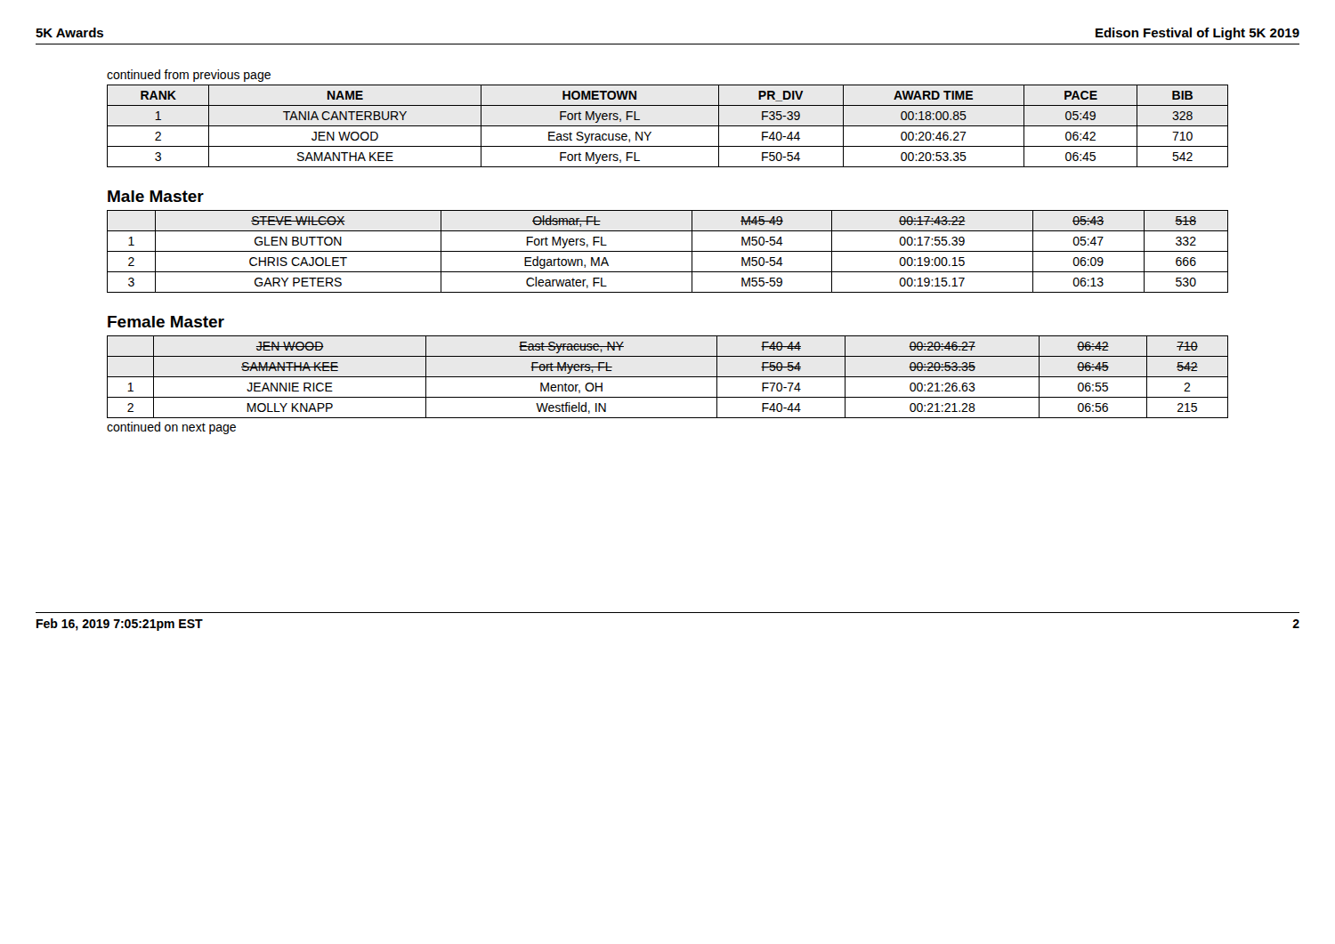5K Awards Edison Festival of Light 5K 2019
continued from previous page
| RANK | NAME | HOMETOWN | PR_DIV | AWARD TIME | PACE | BIB |
| --- | --- | --- | --- | --- | --- | --- |
| 1 | TANIA CANTERBURY | Fort Myers, FL | F35-39 | 00:18:00.85 | 05:49 | 328 |
| 2 | JEN WOOD | East Syracuse, NY | F40-44 | 00:20:46.27 | 06:42 | 710 |
| 3 | SAMANTHA KEE | Fort Myers, FL | F50-54 | 00:20:53.35 | 06:45 | 542 |
Male Master
| | STEVE WILCOX | Oldsmar, FL | M45-49 | 00:17:43.22 | 05:43 | 518 |
| 1 | GLEN BUTTON | Fort Myers, FL | M50-54 | 00:17:55.39 | 05:47 | 332 |
| 2 | CHRIS CAJOLET | Edgartown, MA | M50-54 | 00:19:00.15 | 06:09 | 666 |
| 3 | GARY PETERS | Clearwater, FL | M55-59 | 00:19:15.17 | 06:13 | 530 |
Female Master
| | JEN WOOD | East Syracuse, NY | F40-44 | 00:20:46.27 | 06:42 | 710 |
| | SAMANTHA KEE | Fort Myers, FL | F50-54 | 00:20:53.35 | 06:45 | 542 |
| 1 | JEANNIE RICE | Mentor, OH | F70-74 | 00:21:26.63 | 06:55 | 2 |
| 2 | MOLLY KNAPP | Westfield, IN | F40-44 | 00:21:21.28 | 06:56 | 215 |
continued on next page
Feb 16, 2019 7:05:21pm EST 2